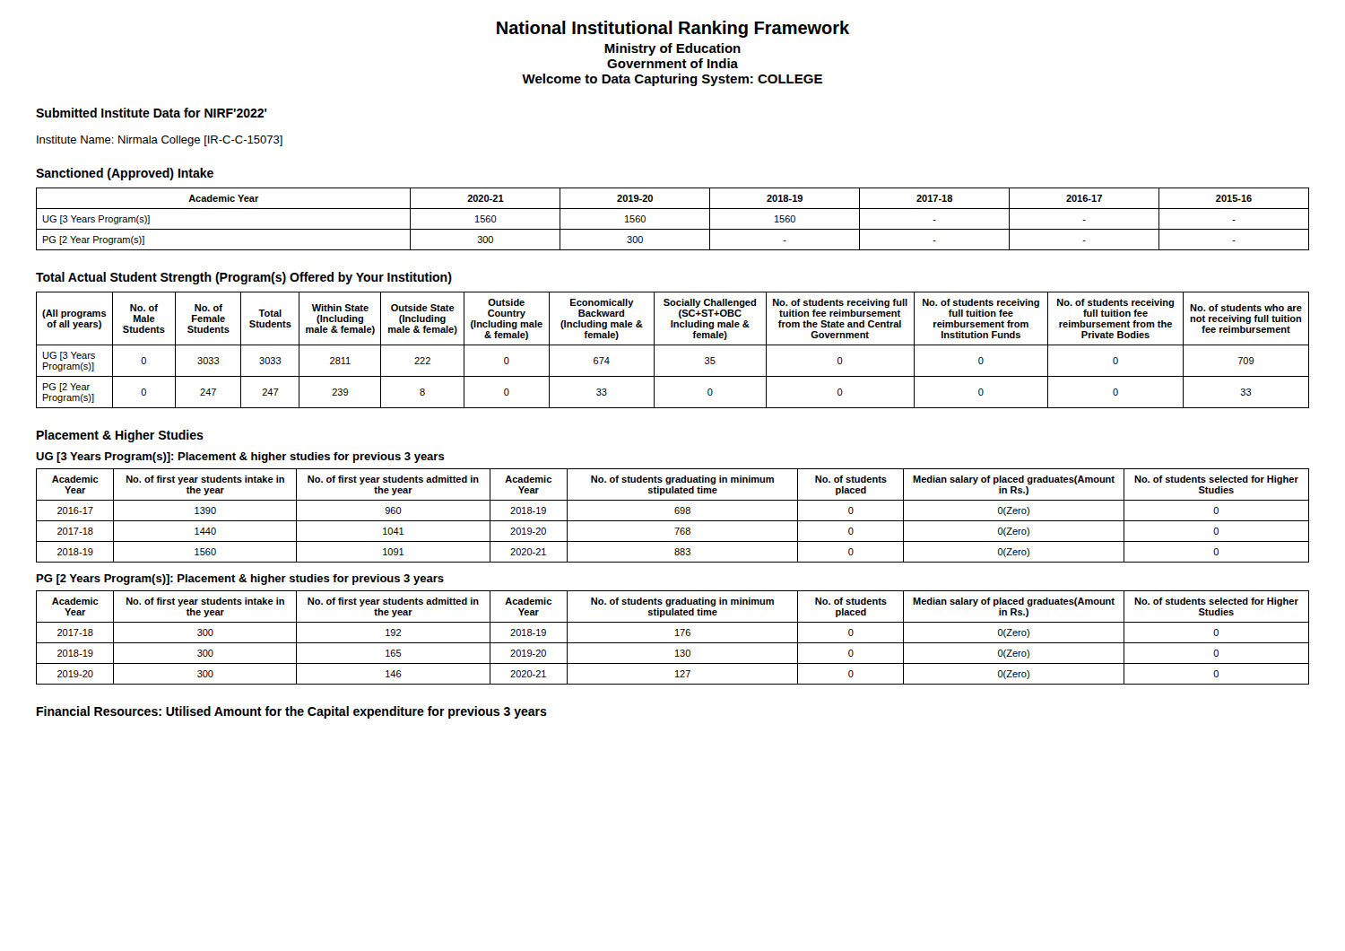National Institutional Ranking Framework
Ministry of Education Government of India Welcome to Data Capturing System: COLLEGE
Submitted Institute Data for NIRF'2022'
Institute Name: Nirmala College [IR-C-C-15073]
Sanctioned (Approved) Intake
| Academic Year | 2020-21 | 2019-20 | 2018-19 | 2017-18 | 2016-17 | 2015-16 |
| --- | --- | --- | --- | --- | --- | --- |
| UG [3 Years Program(s)] | 1560 | 1560 | 1560 | - | - | - |
| PG [2 Year Program(s)] | 300 | 300 | - | - | - | - |
Total Actual Student Strength (Program(s) Offered by Your Institution)
| (All programs of all years) | No. of Male Students | No. of Female Students | Total Students | Within State (Including male & female) | Outside State (Including male & female) | Outside Country (Including male & female) | Economically Backward (Including male & female) | Socially Challenged (SC+ST+OBC Including male & female) | No. of students receiving full tuition fee reimbursement from the State and Central Government | No. of students receiving full tuition fee reimbursement from Institution Funds | No. of students receiving full tuition fee reimbursement from the Private Bodies | No. of students who are not receiving full tuition fee reimbursement |
| --- | --- | --- | --- | --- | --- | --- | --- | --- | --- | --- | --- | --- |
| UG [3 Years Program(s)] | 0 | 3033 | 3033 | 2811 | 222 | 0 | 674 | 35 | 0 | 0 | 0 | 709 |
| PG [2 Year Program(s)] | 0 | 247 | 247 | 239 | 8 | 0 | 33 | 0 | 0 | 0 | 0 | 33 |
Placement & Higher Studies
UG [3 Years Program(s)]: Placement & higher studies for previous 3 years
| Academic Year | No. of first year students intake in the year | No. of first year students admitted in the year | Academic Year | No. of students graduating in minimum stipulated time | No. of students placed | Median salary of placed graduates(Amount in Rs.) | No. of students selected for Higher Studies |
| --- | --- | --- | --- | --- | --- | --- | --- |
| 2016-17 | 1390 | 960 | 2018-19 | 698 | 0 | 0(Zero) | 0 |
| 2017-18 | 1440 | 1041 | 2019-20 | 768 | 0 | 0(Zero) | 0 |
| 2018-19 | 1560 | 1091 | 2020-21 | 883 | 0 | 0(Zero) | 0 |
PG [2 Years Program(s)]: Placement & higher studies for previous 3 years
| Academic Year | No. of first year students intake in the year | No. of first year students admitted in the year | Academic Year | No. of students graduating in minimum stipulated time | No. of students placed | Median salary of placed graduates(Amount in Rs.) | No. of students selected for Higher Studies |
| --- | --- | --- | --- | --- | --- | --- | --- |
| 2017-18 | 300 | 192 | 2018-19 | 176 | 0 | 0(Zero) | 0 |
| 2018-19 | 300 | 165 | 2019-20 | 130 | 0 | 0(Zero) | 0 |
| 2019-20 | 300 | 146 | 2020-21 | 127 | 0 | 0(Zero) | 0 |
Financial Resources: Utilised Amount for the Capital expenditure for previous 3 years